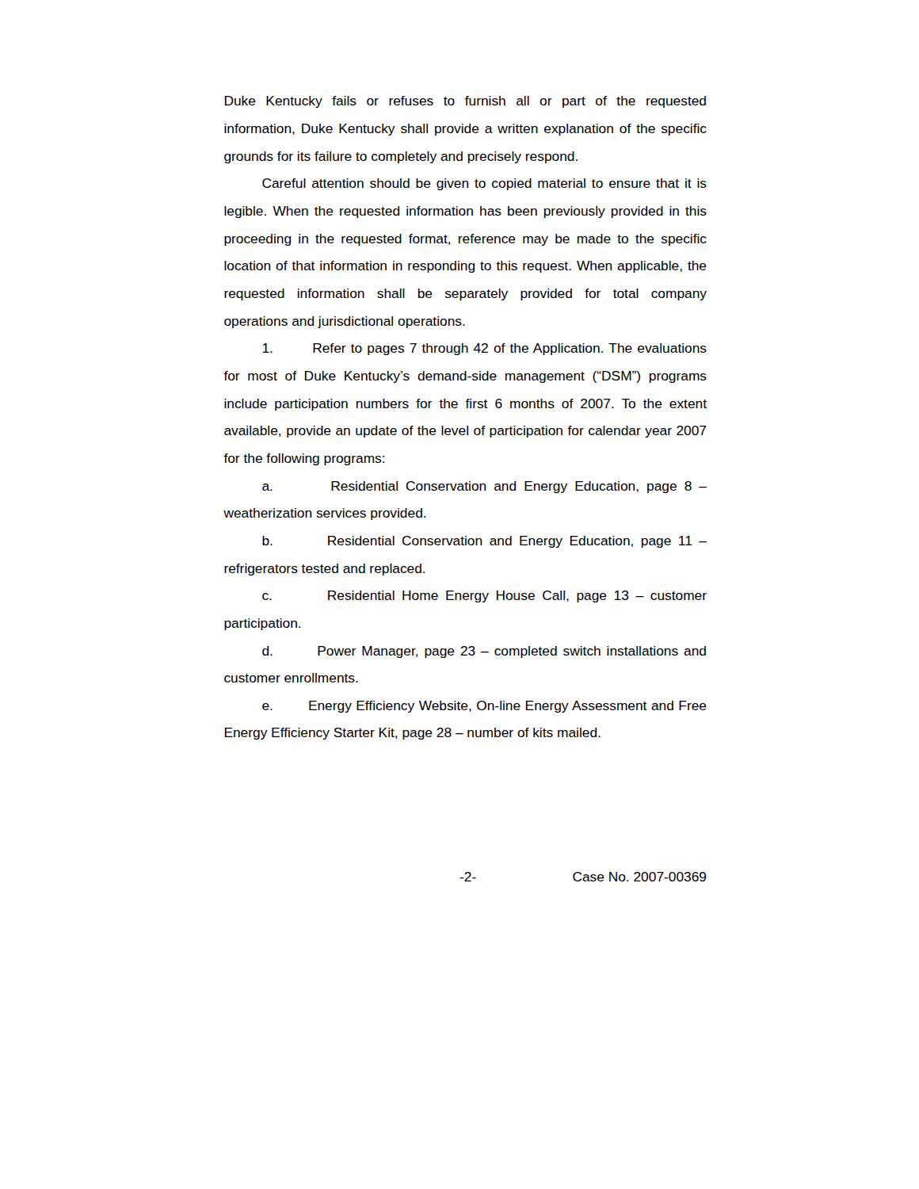Duke Kentucky fails or refuses to furnish all or part of the requested information, Duke Kentucky shall provide a written explanation of the specific grounds for its failure to completely and precisely respond.
Careful attention should be given to copied material to ensure that it is legible. When the requested information has been previously provided in this proceeding in the requested format, reference may be made to the specific location of that information in responding to this request. When applicable, the requested information shall be separately provided for total company operations and jurisdictional operations.
1. Refer to pages 7 through 42 of the Application. The evaluations for most of Duke Kentucky’s demand-side management (“DSM”) programs include participation numbers for the first 6 months of 2007. To the extent available, provide an update of the level of participation for calendar year 2007 for the following programs:
a. Residential Conservation and Energy Education, page 8 – weatherization services provided.
b. Residential Conservation and Energy Education, page 11 – refrigerators tested and replaced.
c. Residential Home Energy House Call, page 13 – customer participation.
d. Power Manager, page 23 – completed switch installations and customer enrollments.
e. Energy Efficiency Website, On-line Energy Assessment and Free Energy Efficiency Starter Kit, page 28 – number of kits mailed.
-2-
Case No. 2007-00369